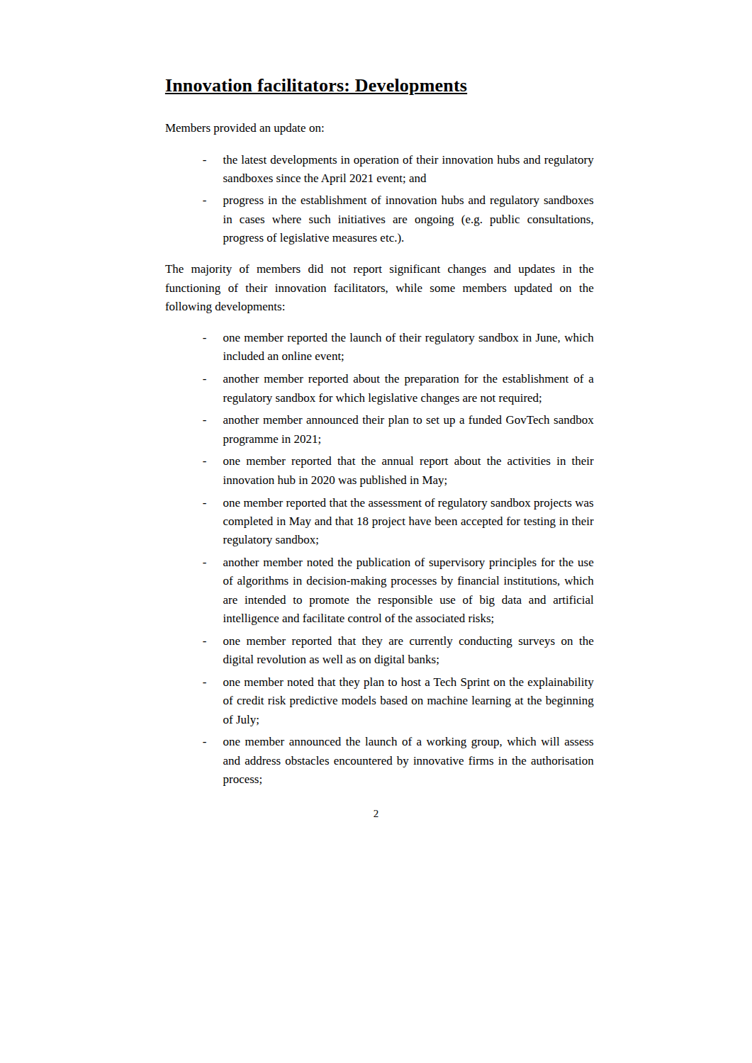Innovation facilitators: Developments
Members provided an update on:
the latest developments in operation of their innovation hubs and regulatory sandboxes since the April 2021 event; and
progress in the establishment of innovation hubs and regulatory sandboxes in cases where such initiatives are ongoing (e.g. public consultations, progress of legislative measures etc.).
The majority of members did not report significant changes and updates in the functioning of their innovation facilitators, while some members updated on the following developments:
one member reported the launch of their regulatory sandbox in June, which included an online event;
another member reported about the preparation for the establishment of a regulatory sandbox for which legislative changes are not required;
another member announced their plan to set up a funded GovTech sandbox programme in 2021;
one member reported that the annual report about the activities in their innovation hub in 2020 was published in May;
one member reported that the assessment of regulatory sandbox projects was completed in May and that 18 project have been accepted for testing in their regulatory sandbox;
another member noted the publication of supervisory principles for the use of algorithms in decision-making processes by financial institutions, which are intended to promote the responsible use of big data and artificial intelligence and facilitate control of the associated risks;
one member reported that they are currently conducting surveys on the digital revolution as well as on digital banks;
one member noted that they plan to host a Tech Sprint on the explainability of credit risk predictive models based on machine learning at the beginning of July;
one member announced the launch of a working group, which will assess and address obstacles encountered by innovative firms in the authorisation process;
2